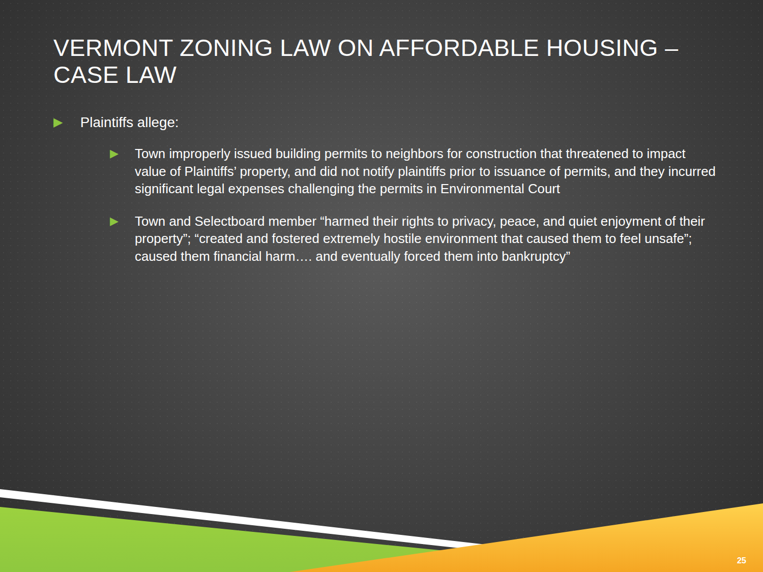Vermont Zoning Law on Affordable Housing – Case Law
Plaintiffs allege:
Town improperly issued building permits to neighbors for construction that threatened to impact value of Plaintiffs’ property, and did not notify plaintiffs prior to issuance of permits, and they incurred significant legal expenses challenging the permits in Environmental Court
Town and Selectboard member “harmed their rights to privacy, peace, and quiet enjoyment of their property”; “created and fostered extremely hostile environment that caused them to feel unsafe”; caused them financial harm…. and eventually forced them into bankruptcy”
25